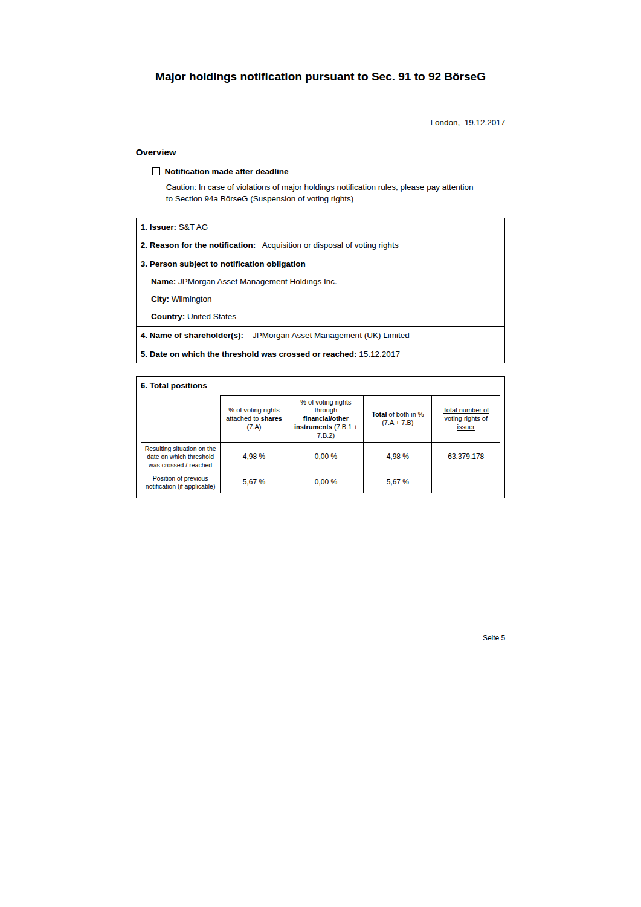Major holdings notification pursuant to Sec. 91 to 92 BörseG
London, 19.12.2017
Overview
Notification made after deadline
Caution: In case of violations of major holdings notification rules, please pay attention
to Section 94a BörseG (Suspension of voting rights)
| 1. Issuer: S&T AG |
| 2. Reason for the notification: Acquisition or disposal of voting rights |
| 3. Person subject to notification obligation Name: JPMorgan Asset Management Holdings Inc. City: Wilmington Country: United States |
| 4. Name of shareholder(s): JPMorgan Asset Management (UK) Limited |
| 5. Date on which the threshold was crossed or reached: 15.12.2017 |
6. Total positions
| | % of voting rights attached to shares (7.A) | % of voting rights through financial/other instruments (7.B.1 + 7.B.2) | Total of both in % (7.A + 7.B) | Total number of voting rights of issuer |
| --- | --- | --- | --- | --- |
| Resulting situation on the date on which threshold was crossed / reached | 4,98 % | 0,00 % | 4,98 % | 63.379.178 |
| Position of previous notification (if applicable) | 5,67 % | 0,00 % | 5,67 % | |
Seite 5